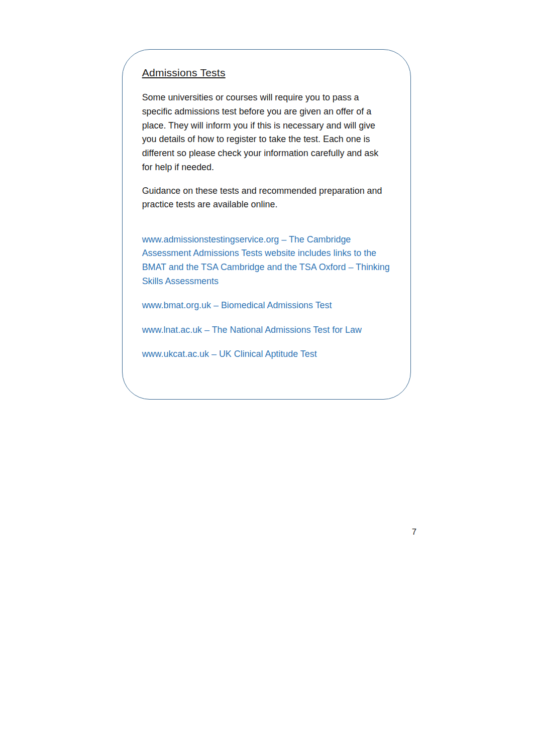Admissions Tests
Some universities or courses will require you to pass a specific admissions test before you are given an offer of a place. They will inform you if this is necessary and will give you details of how to register to take the test. Each one is different so please check your information carefully and ask for help if needed.
Guidance on these tests and recommended preparation and practice tests are available online.
www.admissionstestingservice.org – The Cambridge Assessment Admissions Tests website includes links to the BMAT and the TSA Cambridge and the TSA Oxford – Thinking Skills Assessments
www.bmat.org.uk – Biomedical Admissions Test
www.lnat.ac.uk – The National Admissions Test for Law
www.ukcat.ac.uk – UK Clinical Aptitude Test
7